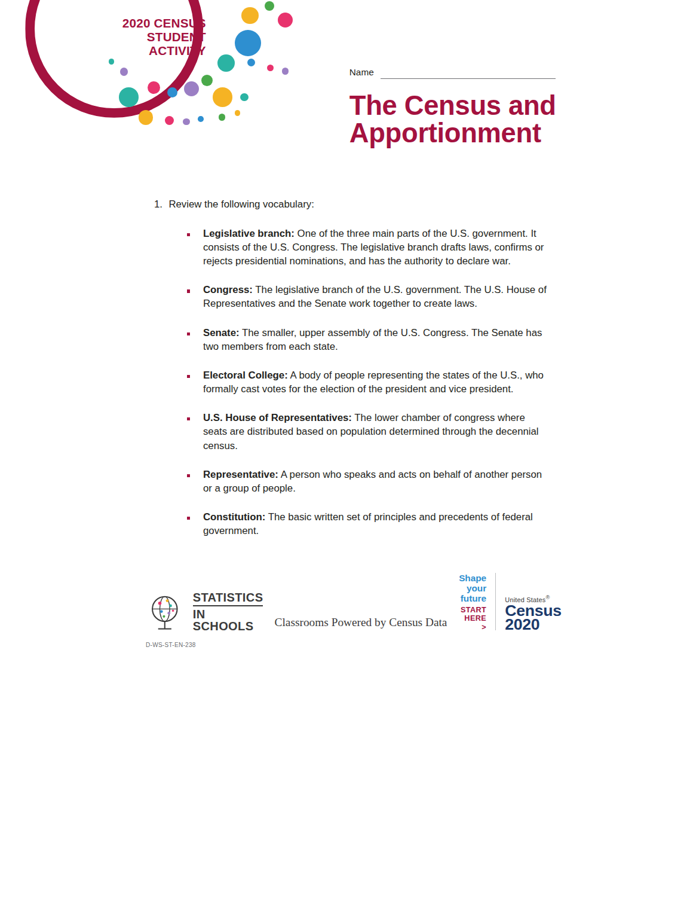2020 Census
Student
Activity
Name
The Census and
Apportionment
Review the following vocabulary:
Legislative branch: One of the three main parts of the U.S. government. It consists of the U.S. Congress. The legislative branch drafts laws, confirms or rejects presidential nominations, and has the authority to declare war.
Congress: The legislative branch of the U.S. government. The U.S. House of Representatives and the Senate work together to create laws.
Senate: The smaller, upper assembly of the U.S. Congress. The Senate has two members from each state.
Electoral College: A body of people representing the states of the U.S., who formally cast votes for the election of the president and vice president.
U.S. House of Representatives: The lower chamber of congress where seats are distributed based on population determined through the decennial census.
Representative: A person who speaks and acts on behalf of another person or a group of people.
Constitution: The basic written set of principles and precedents of federal government.
STATISTICS
IN SCHOOLS
Classrooms Powered by Census Data
Shape
your future
START HERE >
United States®
Census
2020
D-WS-ST-EN-238